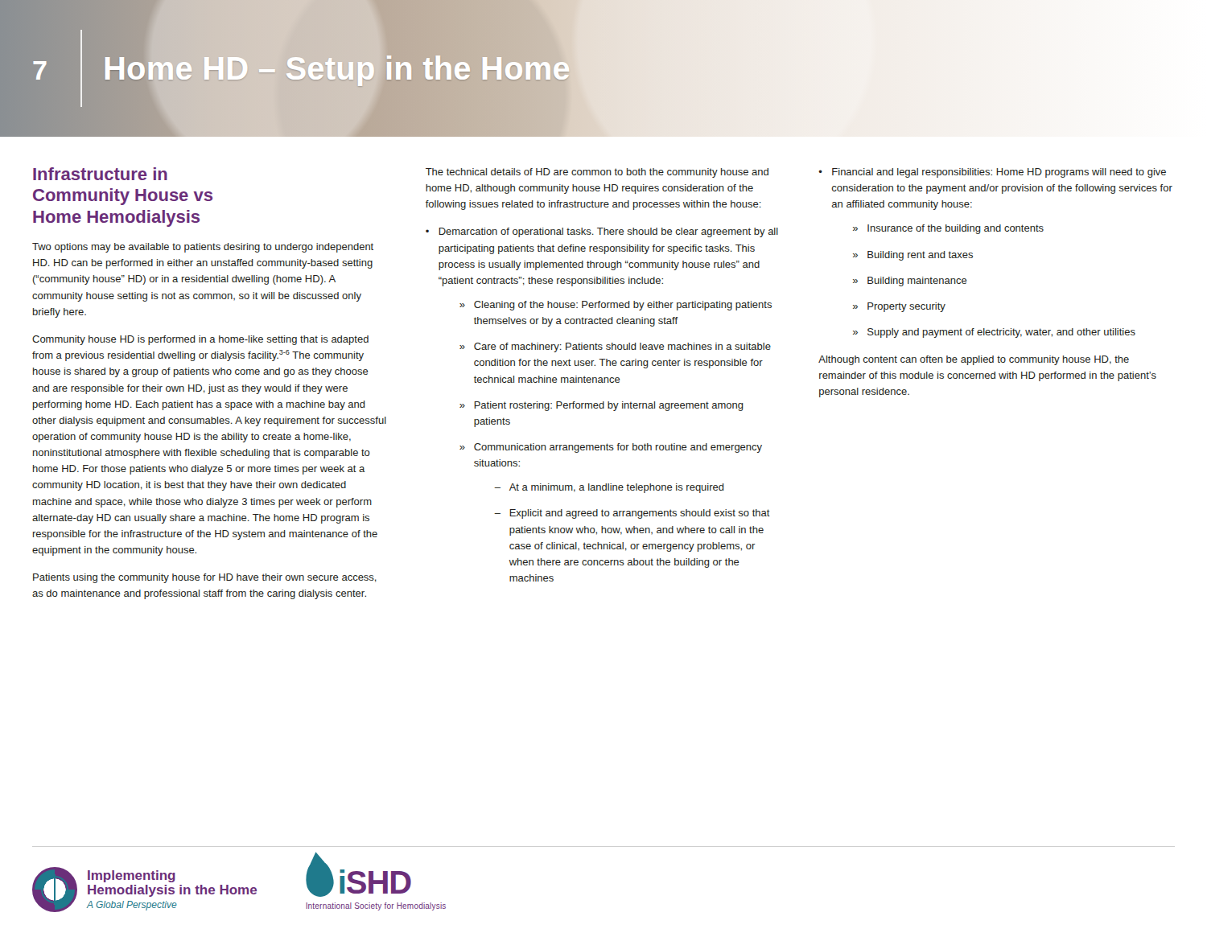7
Home HD – Setup in the Home
Infrastructure in
Community House vs
Home Hemodialysis
Two options may be available to patients desiring to undergo independent HD. HD can be performed in either an unstaffed community-based setting (“community house” HD) or in a residential dwelling (home HD). A community house setting is not as common, so it will be discussed only briefly here.
Community house HD is performed in a home-like setting that is adapted from a previous residential dwelling or dialysis facility.3-6 The community house is shared by a group of patients who come and go as they choose and are responsible for their own HD, just as they would if they were performing home HD. Each patient has a space with a machine bay and other dialysis equipment and consumables. A key requirement for successful operation of community house HD is the ability to create a home-like, noninstitutional atmosphere with flexible scheduling that is comparable to home HD. For those patients who dialyze 5 or more times per week at a community HD location, it is best that they have their own dedicated machine and space, while those who dialyze 3 times per week or perform alternate-day HD can usually share a machine. The home HD program is responsible for the infrastructure of the HD system and maintenance of the equipment in the community house.
Patients using the community house for HD have their own secure access, as do maintenance and professional staff from the caring dialysis center.
The technical details of HD are common to both the community house and home HD, although community house HD requires consideration of the following issues related to infrastructure and processes within the house:
Demarcation of operational tasks. There should be clear agreement by all participating patients that define responsibility for specific tasks. This process is usually implemented through “community house rules” and “patient contracts”; these responsibilities include:
Cleaning of the house: Performed by either participating patients themselves or by a contracted cleaning staff
Care of machinery: Patients should leave machines in a suitable condition for the next user. The caring center is responsible for technical machine maintenance
Patient rostering: Performed by internal agreement among patients
Communication arrangements for both routine and emergency situations:
At a minimum, a landline telephone is required
Explicit and agreed to arrangements should exist so that patients know who, how, when, and where to call in the case of clinical, technical, or emergency problems, or when there are concerns about the building or the machines
Financial and legal responsibilities: Home HD programs will need to give consideration to the payment and/or provision of the following services for an affiliated community house:
Insurance of the building and contents
Building rent and taxes
Building maintenance
Property security
Supply and payment of electricity, water, and other utilities
Although content can often be applied to community house HD, the remainder of this module is concerned with HD performed in the patient’s personal residence.
Implementing
Hemodialysis in the Home
A Global Perspective
i SHD
International Society for Hemodialysis